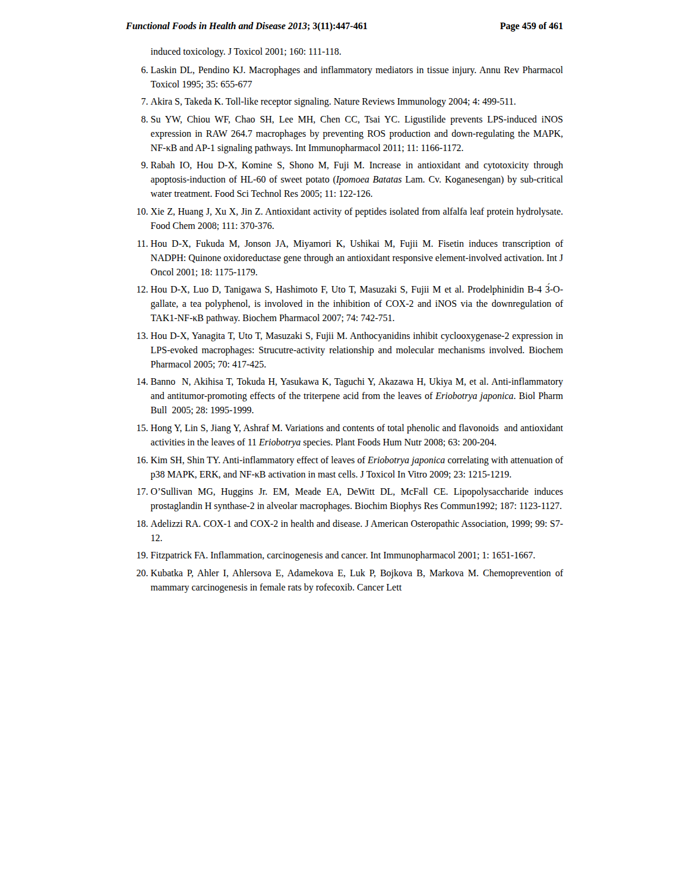Functional Foods in Health and Disease 2013; 3(11):447-461 Page 459 of 461
induced toxicology. J Toxicol 2001; 160: 111-118.
Laskin DL, Pendino KJ. Macrophages and inflammatory mediators in tissue injury. Annu Rev Pharmacol Toxicol 1995; 35: 655-677
Akira S, Takeda K. Toll-like receptor signaling. Nature Reviews Immunology 2004; 4: 499-511.
Su YW, Chiou WF, Chao SH, Lee MH, Chen CC, Tsai YC. Ligustilide prevents LPS-induced iNOS expression in RAW 264.7 macrophages by preventing ROS production and down-regulating the MAPK, NF-κB and AP-1 signaling pathways. Int Immunopharmacol 2011; 11: 1166-1172.
Rabah IO, Hou D-X, Komine S, Shono M, Fuji M. Increase in antioxidant and cytotoxicity through apoptosis-induction of HL-60 of sweet potato (Ipomoea Batatas Lam. Cv. Koganesengan) by sub-critical water treatment. Food Sci Technol Res 2005; 11: 122-126.
Xie Z, Huang J, Xu X, Jin Z. Antioxidant activity of peptides isolated from alfalfa leaf protein hydrolysate. Food Chem 2008; 111: 370-376.
Hou D-X, Fukuda M, Jonson JA, Miyamori K, Ushikai M, Fujii M. Fisetin induces transcription of NADPH: Quinone oxidoreductase gene through an antioxidant responsive element-involved activation. Int J Oncol 2001; 18: 1175-1179.
Hou D-X, Luo D, Tanigawa S, Hashimoto F, Uto T, Masuzaki S, Fujii M et al. Prodelphinidin B-4 3́-O-gallate, a tea polyphenol, is involoved in the inhibition of COX-2 and iNOS via the downregulation of TAK1-NF-κB pathway. Biochem Pharmacol 2007; 74: 742-751.
Hou D-X, Yanagita T, Uto T, Masuzaki S, Fujii M. Anthocyanidins inhibit cyclooxygenase-2 expression in LPS-evoked macrophages: Strucutre-activity relationship and molecular mechanisms involved. Biochem Pharmacol 2005; 70: 417-425.
Banno N, Akihisa T, Tokuda H, Yasukawa K, Taguchi Y, Akazawa H, Ukiya M, et al. Anti-inflammatory and antitumor-promoting effects of the triterpene acid from the leaves of Eriobotrya japonica. Biol Pharm Bull 2005; 28: 1995-1999.
Hong Y, Lin S, Jiang Y, Ashraf M. Variations and contents of total phenolic and flavonoids and antioxidant activities in the leaves of 11 Eriobotrya species. Plant Foods Hum Nutr 2008; 63: 200-204.
Kim SH, Shin TY. Anti-inflammatory effect of leaves of Eriobotrya japonica correlating with attenuation of p38 MAPK, ERK, and NF-κB activation in mast cells. J Toxicol In Vitro 2009; 23: 1215-1219.
O’Sullivan MG, Huggins Jr. EM, Meade EA, DeWitt DL, McFall CE. Lipopolysaccharide induces prostaglandin H synthase-2 in alveolar macrophages. Biochim Biophys Res Commun1992; 187: 1123-1127.
Adelizzi RA. COX-1 and COX-2 in health and disease. J American Osteropathic Association, 1999; 99: S7-12.
Fitzpatrick FA. Inflammation, carcinogenesis and cancer. Int Immunopharmacol 2001; 1: 1651-1667.
Kubatka P, Ahler I, Ahlersova E, Adamekova E, Luk P, Bojkova B, Markova M. Chemoprevention of mammary carcinogenesis in female rats by rofecoxib. Cancer Lett